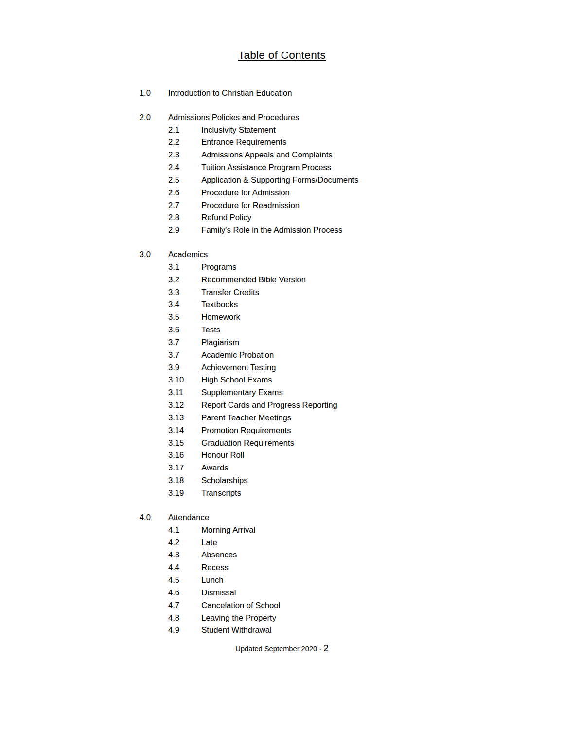Table of Contents
1.0 Introduction to Christian Education
2.0 Admissions Policies and Procedures
2.1 Inclusivity Statement
2.2 Entrance Requirements
2.3 Admissions Appeals and Complaints
2.4 Tuition Assistance Program Process
2.5 Application & Supporting Forms/Documents
2.6 Procedure for Admission
2.7 Procedure for Readmission
2.8 Refund Policy
2.9 Family's Role in the Admission Process
3.0 Academics
3.1 Programs
3.2 Recommended Bible Version
3.3 Transfer Credits
3.4 Textbooks
3.5 Homework
3.6 Tests
3.7 Plagiarism
3.7 Academic Probation
3.9 Achievement Testing
3.10 High School Exams
3.11 Supplementary Exams
3.12 Report Cards and Progress Reporting
3.13 Parent Teacher Meetings
3.14 Promotion Requirements
3.15 Graduation Requirements
3.16 Honour Roll
3.17 Awards
3.18 Scholarships
3.19 Transcripts
4.0 Attendance
4.1 Morning Arrival
4.2 Late
4.3 Absences
4.4 Recess
4.5 Lunch
4.6 Dismissal
4.7 Cancelation of School
4.8 Leaving the Property
4.9 Student Withdrawal
Updated September 2020 · 2